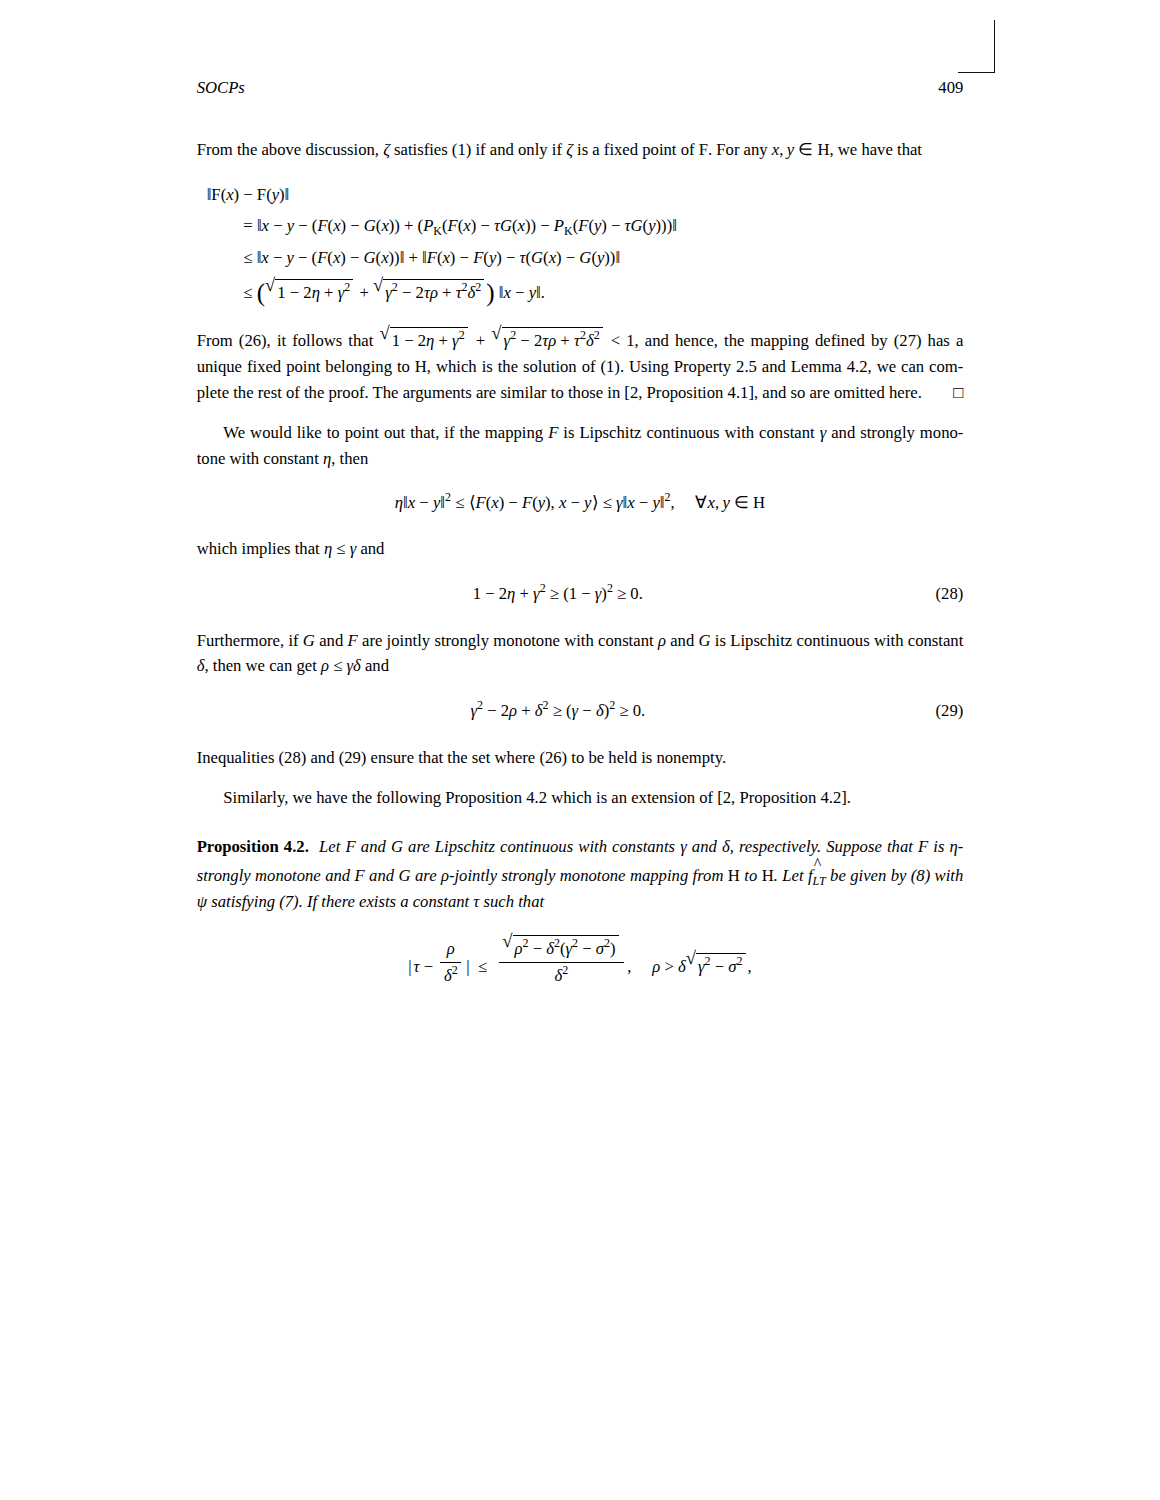SOCPs 409
From the above discussion, ζ satisfies (1) if and only if ζ is a fixed point of F. For any x, y ∈ H, we have that
‖F(x) − F(y)‖ = ‖x − y − (F(x) − G(x)) + (PK(F(x) − τG(x)) − PK(F(y) − τG(y)))‖ ≤ ‖x − y − (F(x) − G(x))‖ + ‖F(x) − F(y) − τ(G(x) − G(y))‖ ≤ (1 − 2η + γ2 + γ2 − 2τρ + τ2δ2) ‖x − y‖.
From (26), it follows that 1 − 2η + γ2 + γ2 − 2τρ + τ2δ2 < 1, and hence, the mapping defined by (27) has a unique fixed point belonging to H, which is the solution of (1). Using Property 2.5 and Lemma 4.2, we can complete the rest of the proof. The arguments are similar to those in [2, Proposition 4.1], and so are omitted here.□
We would like to point out that, if the mapping F is Lipschitz continuous with constant γ and strongly monotone with constant η, then
η‖x − y‖2 ≤ ⟨F(x) − F(y), x − y⟩ ≤ γ‖x − y‖2, ∀x, y ∈ H
which implies that η ≤ γ and
1 − 2η + γ2 ≥ (1 − γ)2 ≥ 0.
(28)
Furthermore, if G and F are jointly strongly monotone with constant ρ and G is Lipschitz continuous with constant δ, then we can get ρ ≤ γδ and
γ2 − 2ρ + δ2 ≥ (γ − δ)2 ≥ 0.
(29)
Inequalities (28) and (29) ensure that the set where (26) to be held is nonempty.
Similarly, we have the following Proposition 4.2 which is an extension of [2, Proposition 4.2].
Proposition 4.2. Let F and G are Lipschitz continuous with constants γ and δ, respectively. Suppose that F is η-strongly monotone and F and G are ρ-jointly strongly monotone mapping from H to H. Let fLT be given by (8) with ψ satisfying (7). If there exists a constant τ such that
τ − ρδ2 ≤ ρ2 − δ2(γ2 − σ2) δ2 , ρ > δγ2 − σ2,